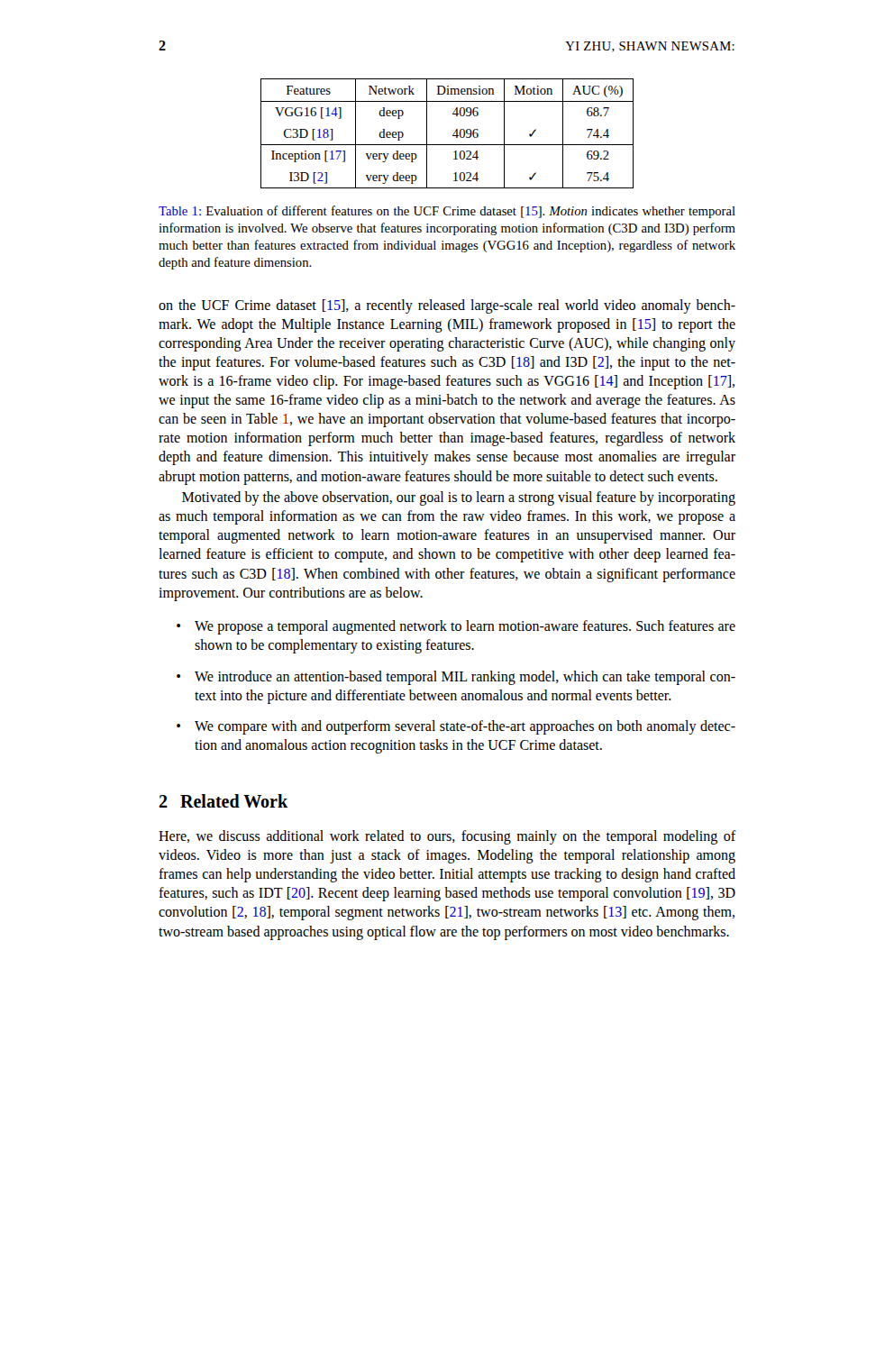2 YI ZHU, SHAWN NEWSAM:
| Features | Network | Dimension | Motion | AUC (%) |
| --- | --- | --- | --- | --- |
| VGG16 [ 14 ] | deep | 4096 | | 68.7 |
| C3D [ 18 ] | deep | 4096 | ✓ | 74.4 |
| Inception [ 17 ] | very deep | 1024 | | 69.2 |
| I3D [ 2 ] | very deep | 1024 | ✓ | 75.4 |
Table 1: Evaluation of different features on the UCF Crime dataset [15]. Motion indicates whether temporal information is involved. We observe that features incorporating motion information (C3D and I3D) perform much better than features extracted from individual images (VGG16 and Inception), regardless of network depth and feature dimension.
on the UCF Crime dataset [15], a recently released large-scale real world video anomaly benchmark. We adopt the Multiple Instance Learning (MIL) framework proposed in [15] to report the corresponding Area Under the receiver operating characteristic Curve (AUC), while changing only the input features. For volume-based features such as C3D [18] and I3D [2], the input to the network is a 16-frame video clip. For image-based features such as VGG16 [14] and Inception [17], we input the same 16-frame video clip as a mini-batch to the network and average the features. As can be seen in Table 1, we have an important observation that volume-based features that incorporate motion information perform much better than image-based features, regardless of network depth and feature dimension. This intuitively makes sense because most anomalies are irregular abrupt motion patterns, and motion-aware features should be more suitable to detect such events.
Motivated by the above observation, our goal is to learn a strong visual feature by incorporating as much temporal information as we can from the raw video frames. In this work, we propose a temporal augmented network to learn motion-aware features in an unsupervised manner. Our learned feature is efficient to compute, and shown to be competitive with other deep learned features such as C3D [18]. When combined with other features, we obtain a significant performance improvement. Our contributions are as below.
We propose a temporal augmented network to learn motion-aware features. Such features are shown to be complementary to existing features.
We introduce an attention-based temporal MIL ranking model, which can take temporal context into the picture and differentiate between anomalous and normal events better.
We compare with and outperform several state-of-the-art approaches on both anomaly detection and anomalous action recognition tasks in the UCF Crime dataset.
2 Related Work
Here, we discuss additional work related to ours, focusing mainly on the temporal modeling of videos. Video is more than just a stack of images. Modeling the temporal relationship among frames can help understanding the video better. Initial attempts use tracking to design hand crafted features, such as IDT [20]. Recent deep learning based methods use temporal convolution [19], 3D convolution [2, 18], temporal segment networks [21], two-stream networks [13] etc. Among them, two-stream based approaches using optical flow are the top performers on most video benchmarks.